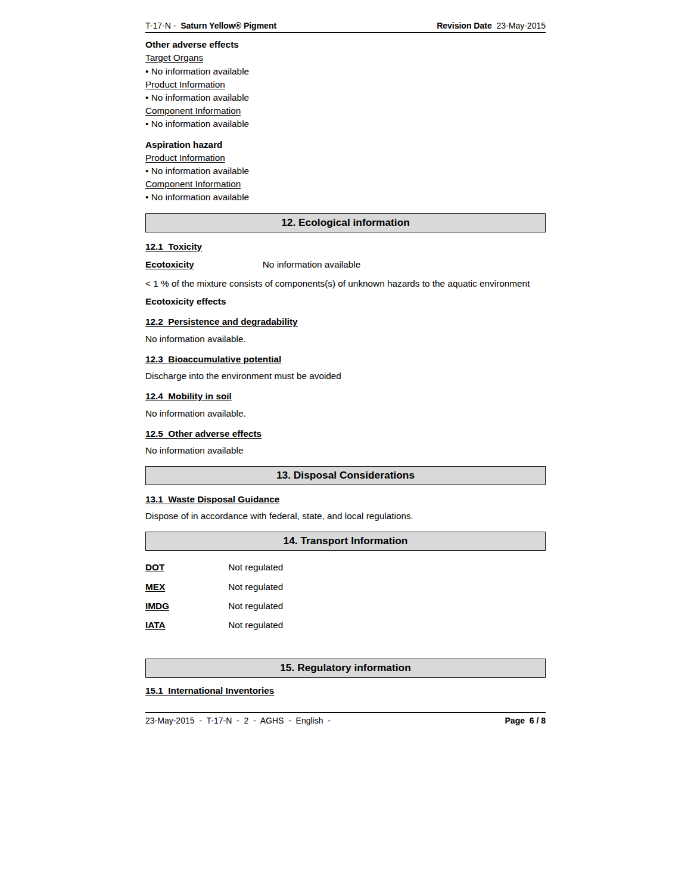T-17-N - Saturn Yellow® Pigment
Revision Date 23-May-2015
Other adverse effects
Target Organs
• No information available
Product Information
• No information available
Component Information
• No information available
Aspiration hazard
Product Information
• No information available
Component Information
• No information available
12. Ecological information
12.1 Toxicity
Ecotoxicity
No information available
< 1 % of the mixture consists of components(s) of unknown hazards to the aquatic environment
Ecotoxicity effects
12.2 Persistence and degradability
No information available.
12.3 Bioaccumulative potential
Discharge into the environment must be avoided
12.4 Mobility in soil
No information available.
12.5 Other adverse effects
No information available
13. Disposal Considerations
13.1 Waste Disposal Guidance
Dispose of in accordance with federal, state, and local regulations.
14. Transport Information
DOT
Not regulated
MEX
Not regulated
IMDG
Not regulated
IATA
Not regulated
15. Regulatory information
15.1 International Inventories
23-May-2015 - T-17-N - 2 - AGHS - English -
Page 6 / 8